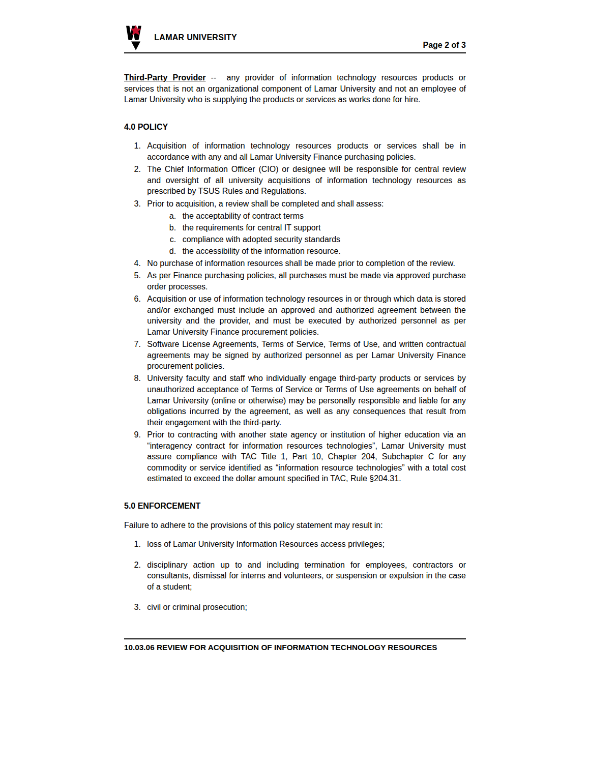LAMAR UNIVERSITY
Page 2 of 3
Third-Party Provider -- any provider of information technology resources products or services that is not an organizational component of Lamar University and not an employee of Lamar University who is supplying the products or services as works done for hire.
4.0 POLICY
Acquisition of information technology resources products or services shall be in accordance with any and all Lamar University Finance purchasing policies.
The Chief Information Officer (CIO) or designee will be responsible for central review and oversight of all university acquisitions of information technology resources as prescribed by TSUS Rules and Regulations.
Prior to acquisition, a review shall be completed and shall assess:
the acceptability of contract terms
the requirements for central IT support
compliance with adopted security standards
the accessibility of the information resource.
No purchase of information resources shall be made prior to completion of the review.
As per Finance purchasing policies, all purchases must be made via approved purchase order processes.
Acquisition or use of information technology resources in or through which data is stored and/or exchanged must include an approved and authorized agreement between the university and the provider, and must be executed by authorized personnel as per Lamar University Finance procurement policies.
Software License Agreements, Terms of Service, Terms of Use, and written contractual agreements may be signed by authorized personnel as per Lamar University Finance procurement policies.
University faculty and staff who individually engage third-party products or services by unauthorized acceptance of Terms of Service or Terms of Use agreements on behalf of Lamar University (online or otherwise) may be personally responsible and liable for any obligations incurred by the agreement, as well as any consequences that result from their engagement with the third-party.
Prior to contracting with another state agency or institution of higher education via an “interagency contract for information resources technologies”, Lamar University must assure compliance with TAC Title 1, Part 10, Chapter 204, Subchapter C for any commodity or service identified as “information resource technologies” with a total cost estimated to exceed the dollar amount specified in TAC, Rule §204.31.
5.0 ENFORCEMENT
Failure to adhere to the provisions of this policy statement may result in:
loss of Lamar University Information Resources access privileges;
disciplinary action up to and including termination for employees, contractors or consultants, dismissal for interns and volunteers, or suspension or expulsion in the case of a student;
civil or criminal prosecution;
10.03.06 REVIEW FOR ACQUISITION OF INFORMATION TECHNOLOGY RESOURCES